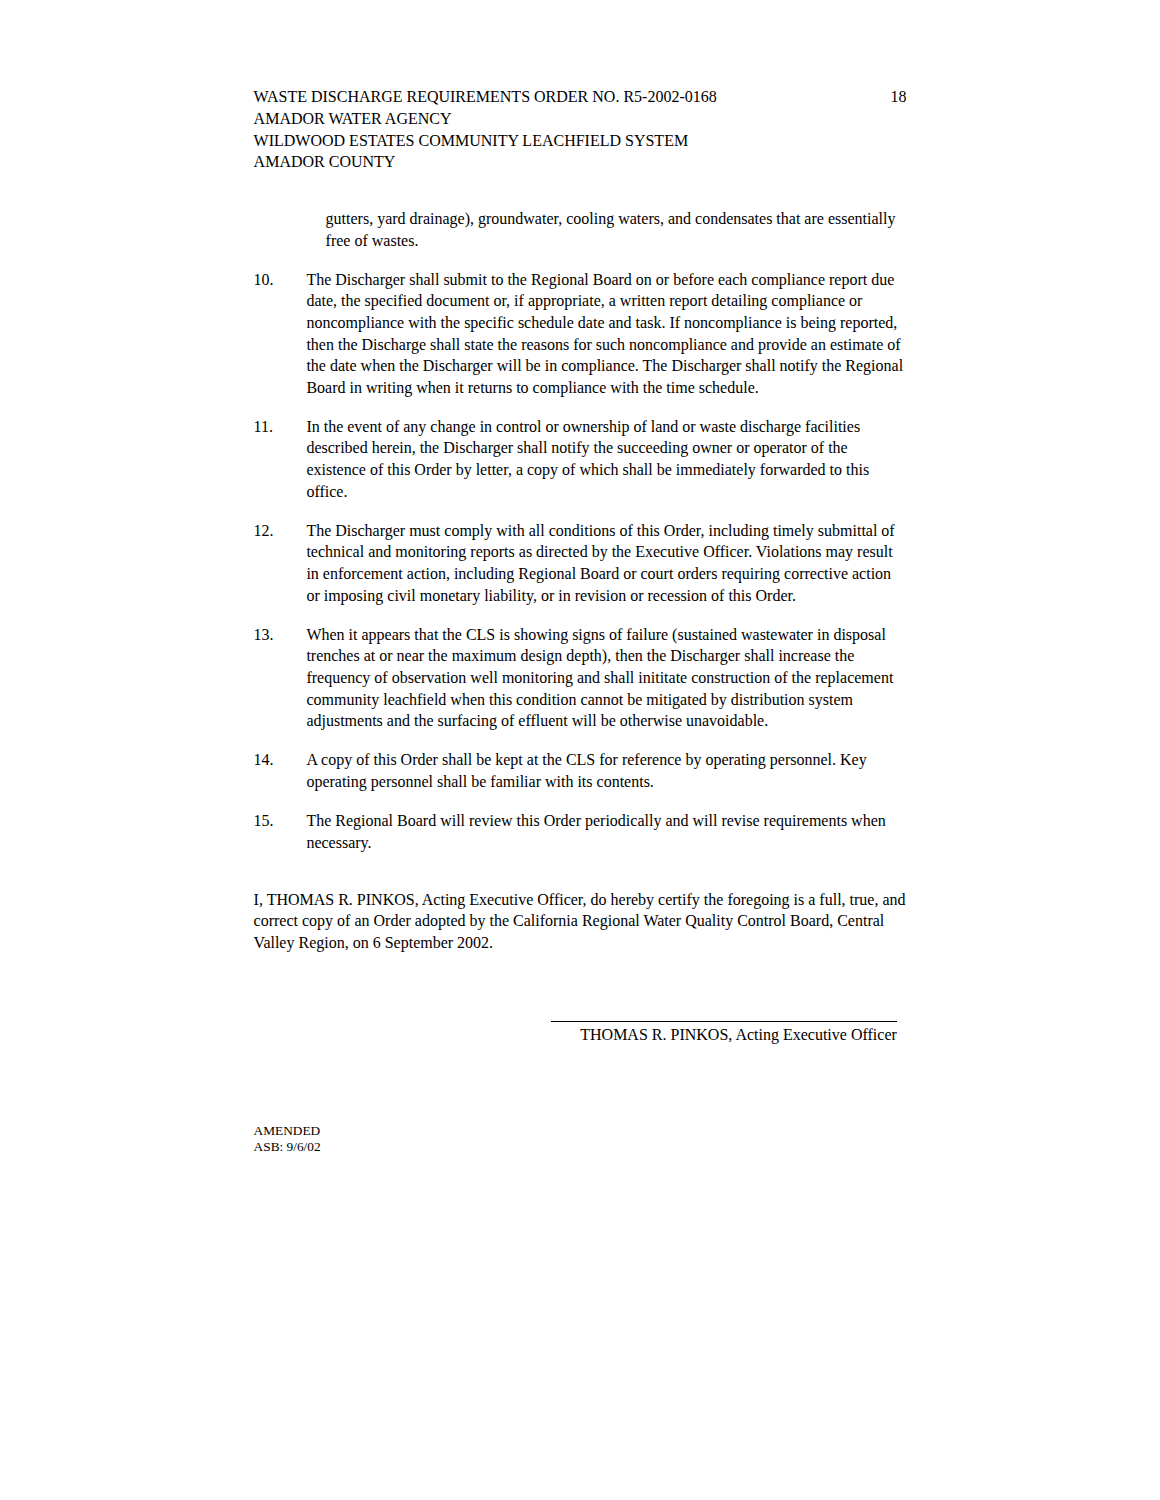18
Waste Discharge Requirements Order No. R5-2002-0168
Amador Water Agency
Wildwood Estates Community Leachfield System
Amador County
gutters, yard drainage), groundwater, cooling waters, and condensates that are essentially free of wastes.
10. The Discharger shall submit to the Regional Board on or before each compliance report due date, the specified document or, if appropriate, a written report detailing compliance or noncompliance with the specific schedule date and task. If noncompliance is being reported, then the Discharge shall state the reasons for such noncompliance and provide an estimate of the date when the Discharger will be in compliance. The Discharger shall notify the Regional Board in writing when it returns to compliance with the time schedule.
11. In the event of any change in control or ownership of land or waste discharge facilities described herein, the Discharger shall notify the succeeding owner or operator of the existence of this Order by letter, a copy of which shall be immediately forwarded to this office.
12. The Discharger must comply with all conditions of this Order, including timely submittal of technical and monitoring reports as directed by the Executive Officer. Violations may result in enforcement action, including Regional Board or court orders requiring corrective action or imposing civil monetary liability, or in revision or recession of this Order.
13. When it appears that the CLS is showing signs of failure (sustained wastewater in disposal trenches at or near the maximum design depth), then the Discharger shall increase the frequency of observation well monitoring and shall inititate construction of the replacement community leachfield when this condition cannot be mitigated by distribution system adjustments and the surfacing of effluent will be otherwise unavoidable.
14. A copy of this Order shall be kept at the CLS for reference by operating personnel. Key operating personnel shall be familiar with its contents.
15. The Regional Board will review this Order periodically and will revise requirements when necessary.
I, THOMAS R. PINKOS, Acting Executive Officer, do hereby certify the foregoing is a full, true, and correct copy of an Order adopted by the California Regional Water Quality Control Board, Central Valley Region, on 6 September 2002.
THOMAS R. PINKOS, Acting Executive Officer
AMENDED
ASB: 9/6/02